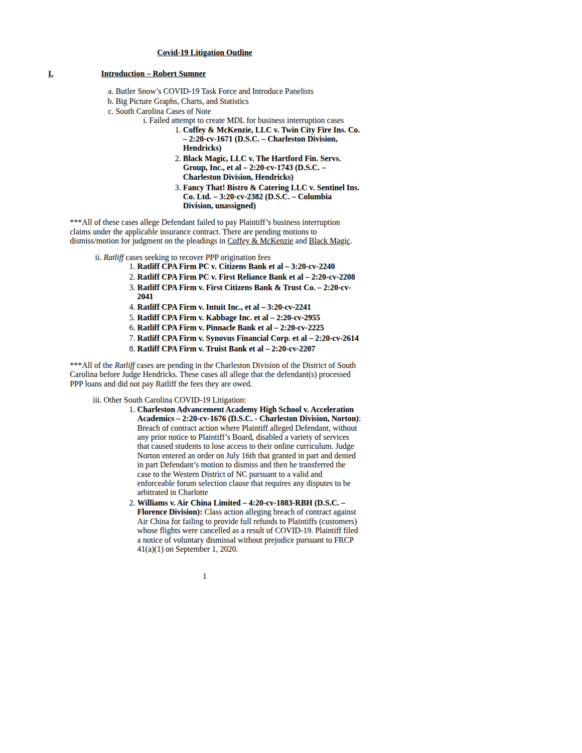Covid-19 Litigation Outline
I. Introduction – Robert Sumner
Butler Snow’s COVID-19 Task Force and Introduce Panelists
Big Picture Graphs, Charts, and Statistics
South Carolina Cases of Note
Failed attempt to create MDL for business interruption cases
Coffey & McKenzie, LLC v. Twin City Fire Ins. Co. – 2:20-cv-1671 (D.S.C. – Charleston Division, Hendricks)
Black Magic, LLC v. The Hartford Fin. Servs. Group, Inc., et al – 2:20-cv-1743 (D.S.C. – Charleston Division, Hendricks)
Fancy That! Bistro & Catering LLC v. Sentinel Ins. Co. Ltd. – 3:20-cv-2382 (D.S.C. – Columbia Division, unassigned)
***All of these cases allege Defendant failed to pay Plaintiff’s business interruption claims under the applicable insurance contract. There are pending motions to dismiss/motion for judgment on the pleadings in Coffey & McKenzie and Black Magic.
Ratliff cases seeking to recover PPP origination fees
Ratliff CPA Firm PC v. Citizens Bank et al – 3:20-cv-2240
Ratliff CPA Firm PC v. First Reliance Bank et al – 2:20-cv-2208
Ratliff CPA Firm v. First Citizens Bank & Trust Co. – 2:20-cv-2041
Ratliff CPA Firm v. Intuit Inc., et al – 3:20-cv-2241
Ratliff CPA Firm v. Kabbage Inc. et al – 2:20-cv-2955
Ratliff CPA Firm v. Pinnacle Bank et al – 2:20-cv-2225
Ratliff CPA Firm v. Synovus Financial Corp. et al – 2:20-cv-2614
Ratliff CPA Firm v. Truist Bank et al – 2:20-cv-2207
***All of the Ratliff cases are pending in the Charleston Division of the District of South Carolina before Judge Hendricks. These cases all allege that the defendant(s) processed PPP loans and did not pay Ratliff the fees they are owed.
Other South Carolina COVID-19 Litigation:
Charleston Advancement Academy High School v. Acceleration Academics – 2:20-cv-1676 (D.S.C. - Charleston Division, Norton): Breach of contract action where Plaintiff alleged Defendant, without any prior notice to Plaintiff’s Board, disabled a variety of services that caused students to lose access to their online curriculum. Judge Norton entered an order on July 16th that granted in part and denied in part Defendant’s motion to dismiss and then he transferred the case to the Western District of NC pursuant to a valid and enforceable forum selection clause that requires any disputes to be arbitrated in Charlotte
Williams v. Air China Limited – 4:20-cv-1883-RBH (D.S.C. – Florence Division): Class action alleging breach of contract against Air China for failing to provide full refunds to Plaintiffs (customers) whose flights were cancelled as a result of COVID-19. Plaintiff filed a notice of voluntary dismissal without prejudice pursuant to FRCP 41(a)(1) on September 1, 2020.
1